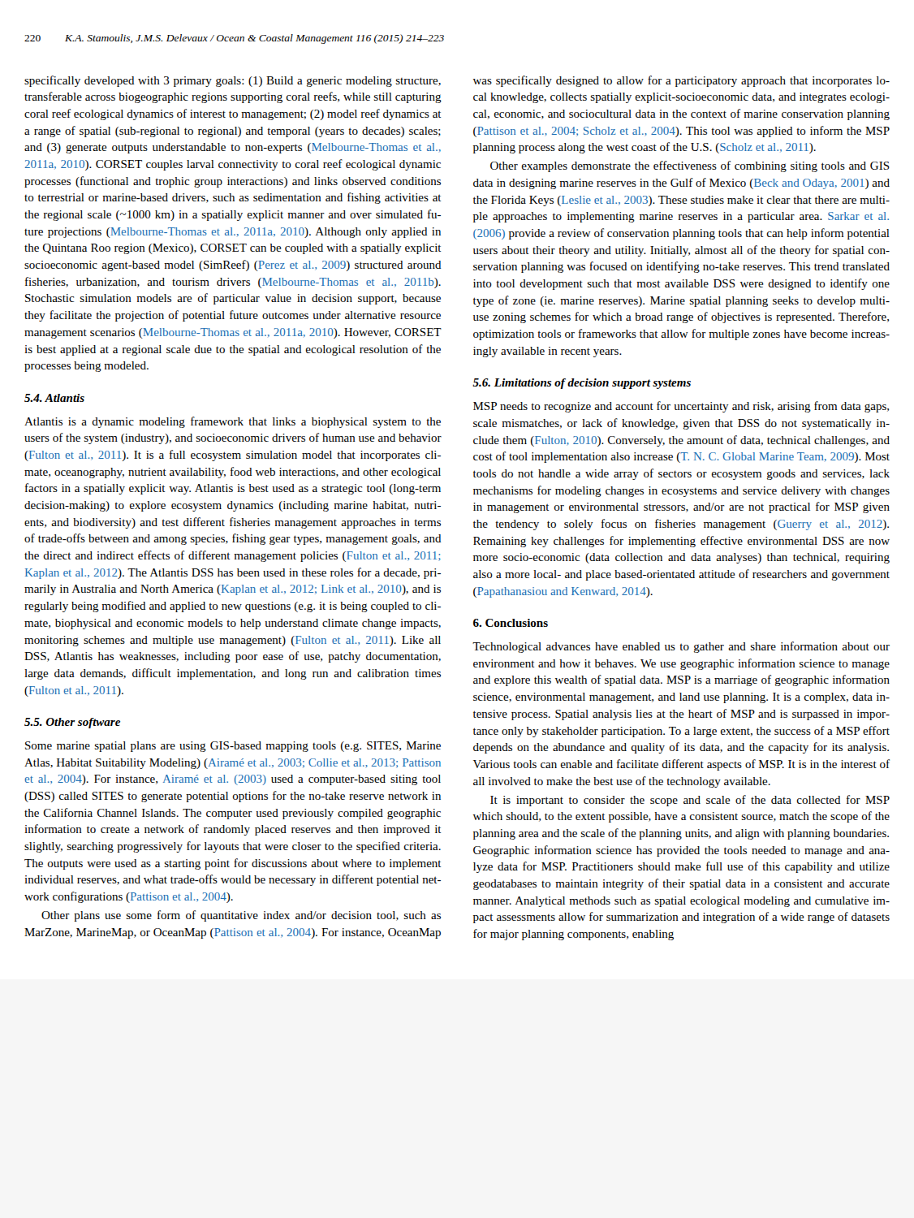220 K.A. Stamoulis, J.M.S. Delevaux / Ocean & Coastal Management 116 (2015) 214–223
specifically developed with 3 primary goals: (1) Build a generic modeling structure, transferable across biogeographic regions supporting coral reefs, while still capturing coral reef ecological dynamics of interest to management; (2) model reef dynamics at a range of spatial (sub-regional to regional) and temporal (years to decades) scales; and (3) generate outputs understandable to non-experts (Melbourne-Thomas et al., 2011a, 2010). CORSET couples larval connectivity to coral reef ecological dynamic processes (functional and trophic group interactions) and links observed conditions to terrestrial or marine-based drivers, such as sedimentation and fishing activities at the regional scale (~1000 km) in a spatially explicit manner and over simulated future projections (Melbourne-Thomas et al., 2011a, 2010). Although only applied in the Quintana Roo region (Mexico), CORSET can be coupled with a spatially explicit socioeconomic agent-based model (SimReef) (Perez et al., 2009) structured around fisheries, urbanization, and tourism drivers (Melbourne-Thomas et al., 2011b). Stochastic simulation models are of particular value in decision support, because they facilitate the projection of potential future outcomes under alternative resource management scenarios (Melbourne-Thomas et al., 2011a, 2010). However, CORSET is best applied at a regional scale due to the spatial and ecological resolution of the processes being modeled.
5.4. Atlantis
Atlantis is a dynamic modeling framework that links a biophysical system to the users of the system (industry), and socioeconomic drivers of human use and behavior (Fulton et al., 2011). It is a full ecosystem simulation model that incorporates climate, oceanography, nutrient availability, food web interactions, and other ecological factors in a spatially explicit way. Atlantis is best used as a strategic tool (long-term decision-making) to explore ecosystem dynamics (including marine habitat, nutrients, and biodiversity) and test different fisheries management approaches in terms of trade-offs between and among species, fishing gear types, management goals, and the direct and indirect effects of different management policies (Fulton et al., 2011; Kaplan et al., 2012). The Atlantis DSS has been used in these roles for a decade, primarily in Australia and North America (Kaplan et al., 2012; Link et al., 2010), and is regularly being modified and applied to new questions (e.g. it is being coupled to climate, biophysical and economic models to help understand climate change impacts, monitoring schemes and multiple use management) (Fulton et al., 2011). Like all DSS, Atlantis has weaknesses, including poor ease of use, patchy documentation, large data demands, difficult implementation, and long run and calibration times (Fulton et al., 2011).
5.5. Other software
Some marine spatial plans are using GIS-based mapping tools (e.g. SITES, Marine Atlas, Habitat Suitability Modeling) (Airamé et al., 2003; Collie et al., 2013; Pattison et al., 2004). For instance, Airamé et al. (2003) used a computer-based siting tool (DSS) called SITES to generate potential options for the no-take reserve network in the California Channel Islands. The computer used previously compiled geographic information to create a network of randomly placed reserves and then improved it slightly, searching progressively for layouts that were closer to the specified criteria. The outputs were used as a starting point for discussions about where to implement individual reserves, and what trade-offs would be necessary in different potential network configurations (Pattison et al., 2004).
Other plans use some form of quantitative index and/or decision tool, such as MarZone, MarineMap, or OceanMap (Pattison et al., 2004). For instance, OceanMap was specifically designed to allow for a participatory approach that incorporates local knowledge, collects spatially explicit-socioeconomic data, and integrates ecological, economic, and sociocultural data in the context of marine conservation planning (Pattison et al., 2004; Scholz et al., 2004). This tool was applied to inform the MSP planning process along the west coast of the U.S. (Scholz et al., 2011).
Other examples demonstrate the effectiveness of combining siting tools and GIS data in designing marine reserves in the Gulf of Mexico (Beck and Odaya, 2001) and the Florida Keys (Leslie et al., 2003). These studies make it clear that there are multiple approaches to implementing marine reserves in a particular area. Sarkar et al. (2006) provide a review of conservation planning tools that can help inform potential users about their theory and utility. Initially, almost all of the theory for spatial conservation planning was focused on identifying no-take reserves. This trend translated into tool development such that most available DSS were designed to identify one type of zone (ie. marine reserves). Marine spatial planning seeks to develop multi-use zoning schemes for which a broad range of objectives is represented. Therefore, optimization tools or frameworks that allow for multiple zones have become increasingly available in recent years.
5.6. Limitations of decision support systems
MSP needs to recognize and account for uncertainty and risk, arising from data gaps, scale mismatches, or lack of knowledge, given that DSS do not systematically include them (Fulton, 2010). Conversely, the amount of data, technical challenges, and cost of tool implementation also increase (T. N. C. Global Marine Team, 2009). Most tools do not handle a wide array of sectors or ecosystem goods and services, lack mechanisms for modeling changes in ecosystems and service delivery with changes in management or environmental stressors, and/or are not practical for MSP given the tendency to solely focus on fisheries management (Guerry et al., 2012). Remaining key challenges for implementing effective environmental DSS are now more socio-economic (data collection and data analyses) than technical, requiring also a more local- and place based-orientated attitude of researchers and government (Papathanasiou and Kenward, 2014).
6. Conclusions
Technological advances have enabled us to gather and share information about our environment and how it behaves. We use geographic information science to manage and explore this wealth of spatial data. MSP is a marriage of geographic information science, environmental management, and land use planning. It is a complex, data intensive process. Spatial analysis lies at the heart of MSP and is surpassed in importance only by stakeholder participation. To a large extent, the success of a MSP effort depends on the abundance and quality of its data, and the capacity for its analysis. Various tools can enable and facilitate different aspects of MSP. It is in the interest of all involved to make the best use of the technology available.
It is important to consider the scope and scale of the data collected for MSP which should, to the extent possible, have a consistent source, match the scope of the planning area and the scale of the planning units, and align with planning boundaries. Geographic information science has provided the tools needed to manage and analyze data for MSP. Practitioners should make full use of this capability and utilize geodatabases to maintain integrity of their spatial data in a consistent and accurate manner. Analytical methods such as spatial ecological modeling and cumulative impact assessments allow for summarization and integration of a wide range of datasets for major planning components, enabling